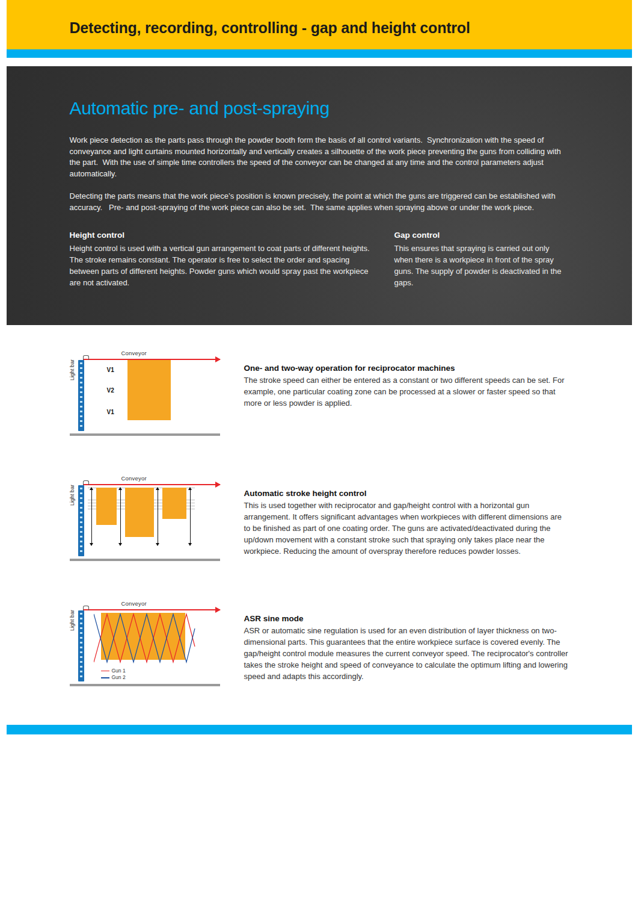Detecting, recording, controlling - gap and height control
Automatic pre- and post-spraying
Work piece detection as the parts pass through the powder booth form the basis of all control variants. Synchronization with the speed of conveyance and light curtains mounted horizontally and vertically creates a silhouette of the work piece preventing the guns from colliding with the part. With the use of simple time controllers the speed of the conveyor can be changed at any time and the control parameters adjust automatically.
Detecting the parts means that the work piece’s position is known precisely, the point at which the guns are triggered can be established with accuracy. Pre- and post-spraying of the work piece can also be set. The same applies when spraying above or under the work piece.
Height control
Height control is used with a vertical gun arrangement to coat parts of different heights. The stroke remains constant. The operator is free to select the order and spacing between parts of different heights. Powder guns which would spray past the workpiece are not activated.
Gap control
This ensures that spraying is carried out only when there is a workpiece in front of the spray guns. The supply of powder is deactivated in the gaps.
Conveyor
Light bar
V1
V2
V1
One- and two-way operation for reciprocator machines
The stroke speed can either be entered as a constant or two different speeds can be set. For example, one particular coating zone can be processed at a slower or faster speed so that more or less powder is applied.
Conveyor
Light bar
Automatic stroke height control
This is used together with reciprocator and gap/height control with a horizontal gun arrangement. It offers significant advantages when workpieces with different dimensions are to be finished as part of one coating order. The guns are activated/deactivated during the up/down movement with a constant stroke such that spraying only takes place near the workpiece. Reducing the amount of overspray therefore reduces powder losses.
Conveyor
Light bar
Gun 1
Gun 2
ASR sine mode
ASR or automatic sine regulation is used for an even distribution of layer thickness on two-dimensional parts. This guarantees that the entire workpiece surface is covered evenly. The gap/height control module measures the current conveyor speed. The reciprocator's controller takes the stroke height and speed of conveyance to calculate the optimum lifting and lowering speed and adapts this accordingly.